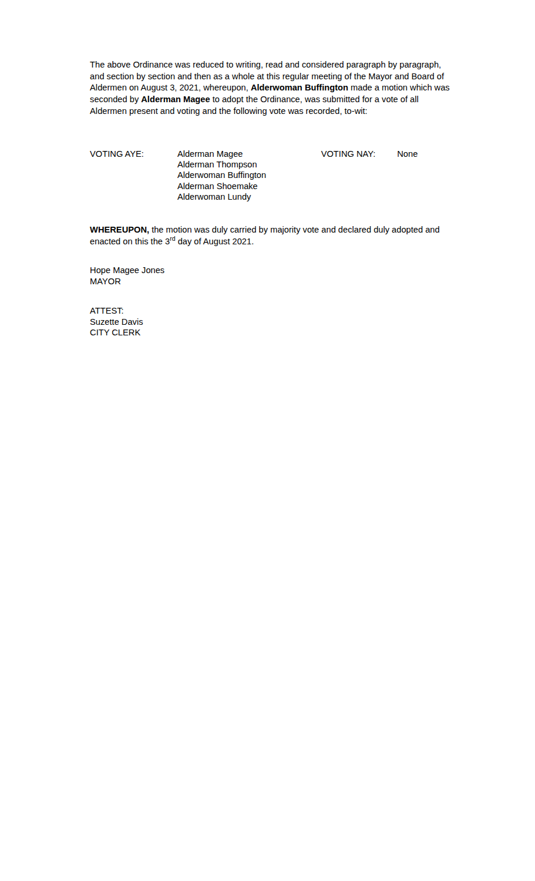The above Ordinance was reduced to writing, read and considered paragraph by paragraph, and section by section and then as a whole at this regular meeting of the Mayor and Board of Aldermen on August 3, 2021, whereupon, Alderwoman Buffington made a motion which was seconded by Alderman Magee to adopt the Ordinance, was submitted for a vote of all Aldermen present and voting and the following vote was recorded, to-wit:
| VOTING AYE: | Alderman Magee Alderman Thompson Alderwoman Buffington Alderman Shoemake Alderwoman Lundy | VOTING NAY: | None |
WHEREUPON, the motion was duly carried by majority vote and declared duly adopted and enacted on this the 3rd day of August 2021.
Hope Magee Jones
MAYOR
ATTEST:
Suzette Davis
CITY CLERK